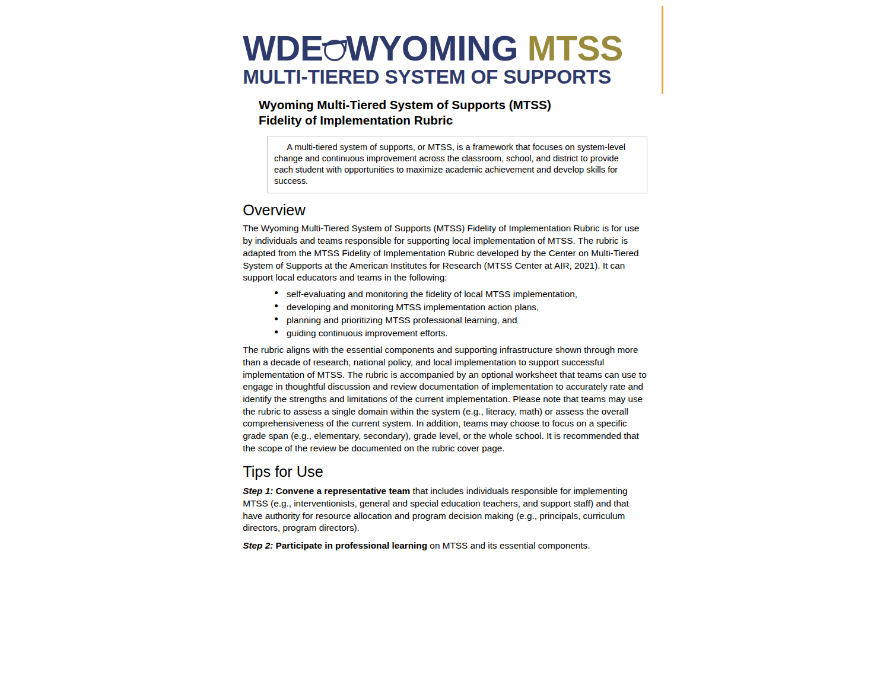WDE WYOMING MTSS
MULTI-TIERED SYSTEM OF SUPPORTS
Wyoming Multi-Tiered System of Supports (MTSS)
Fidelity of Implementation Rubric
A multi-tiered system of supports, or MTSS, is a framework that focuses on system-level change and continuous improvement across the classroom, school, and district to provide each student with opportunities to maximize academic achievement and develop skills for success.
Overview
The Wyoming Multi-Tiered System of Supports (MTSS) Fidelity of Implementation Rubric is for use by individuals and teams responsible for supporting local implementation of MTSS. The rubric is adapted from the MTSS Fidelity of Implementation Rubric developed by the Center on Multi-Tiered System of Supports at the American Institutes for Research (MTSS Center at AIR, 2021). It can support local educators and teams in the following:
self-evaluating and monitoring the fidelity of local MTSS implementation,
developing and monitoring MTSS implementation action plans,
planning and prioritizing MTSS professional learning, and
guiding continuous improvement efforts.
The rubric aligns with the essential components and supporting infrastructure shown through more than a decade of research, national policy, and local implementation to support successful implementation of MTSS. The rubric is accompanied by an optional worksheet that teams can use to engage in thoughtful discussion and review documentation of implementation to accurately rate and identify the strengths and limitations of the current implementation. Please note that teams may use the rubric to assess a single domain within the system (e.g., literacy, math) or assess the overall comprehensiveness of the current system. In addition, teams may choose to focus on a specific grade span (e.g., elementary, secondary), grade level, or the whole school. It is recommended that the scope of the review be documented on the rubric cover page.
Tips for Use
Step 1: Convene a representative team that includes individuals responsible for implementing MTSS (e.g., interventionists, general and special education teachers, and support staff) and that have authority for resource allocation and program decision making (e.g., principals, curriculum directors, program directors).
Step 2: Participate in professional learning on MTSS and its essential components.